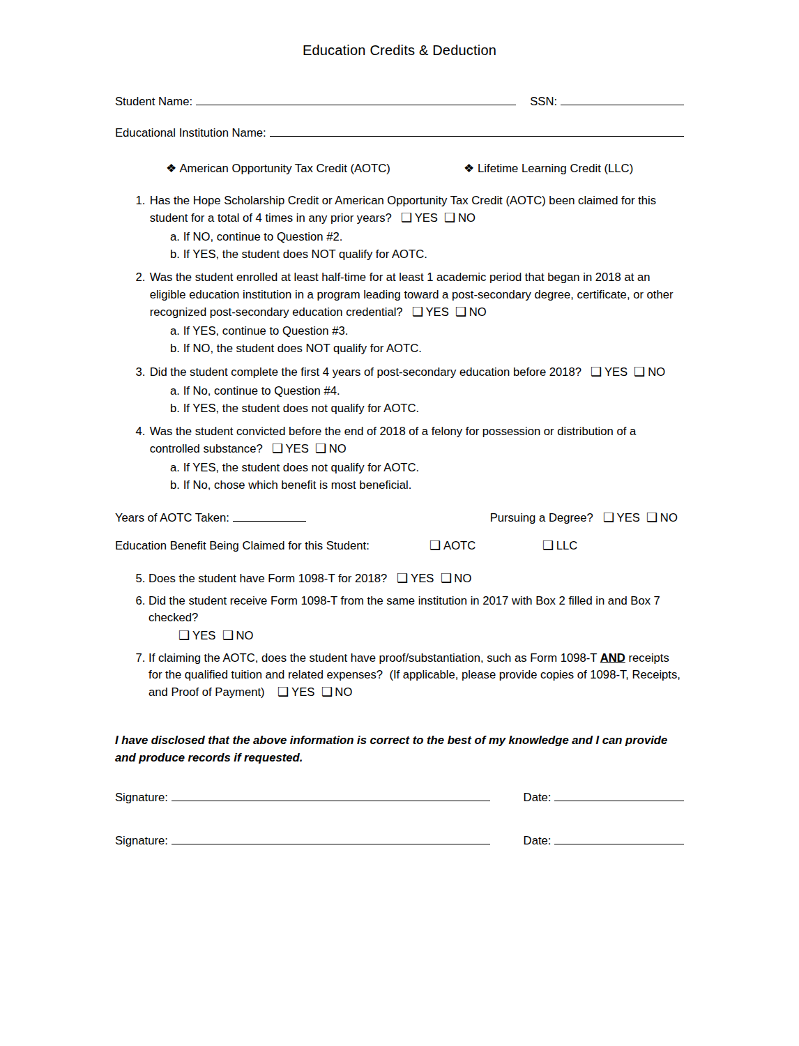Education Credits & Deduction
Student Name: SSN:
Educational Institution Name:
American Opportunity Tax Credit (AOTC) Lifetime Learning Credit (LLC)
Has the Hope Scholarship Credit or American Opportunity Tax Credit (AOTC) been claimed for this student for a total of 4 times in any prior years? YES NO
If NO, continue to Question #2.
If YES, the student does NOT qualify for AOTC.
Was the student enrolled at least half-time for at least 1 academic period that began in 2018 at an eligible education institution in a program leading toward a post-secondary degree, certificate, or other recognized post-secondary education credential? YES NO
If YES, continue to Question #3.
If NO, the student does NOT qualify for AOTC.
Did the student complete the first 4 years of post-secondary education before 2018? YES NO
If No, continue to Question #4.
If YES, the student does not qualify for AOTC.
Was the student convicted before the end of 2018 of a felony for possession or distribution of a controlled substance? YES NO
If YES, the student does not qualify for AOTC.
If No, chose which benefit is most beneficial.
Years of AOTC Taken: Pursuing a Degree? YES NO
Education Benefit Being Claimed for this Student: AOTC LLC
Does the student have Form 1098-T for 2018? YES NO
Did the student receive Form 1098-T from the same institution in 2017 with Box 2 filled in and Box 7 checked?
YES NO
If claiming the AOTC, does the student have proof/substantiation, such as Form 1098-T AND receipts for the qualified tuition and related expenses? (If applicable, please provide copies of 1098-T, Receipts, and Proof of Payment) YES NO
I have disclosed that the above information is correct to the best of my knowledge and I can provide and produce records if requested.
Signature: Date:
Signature: Date: